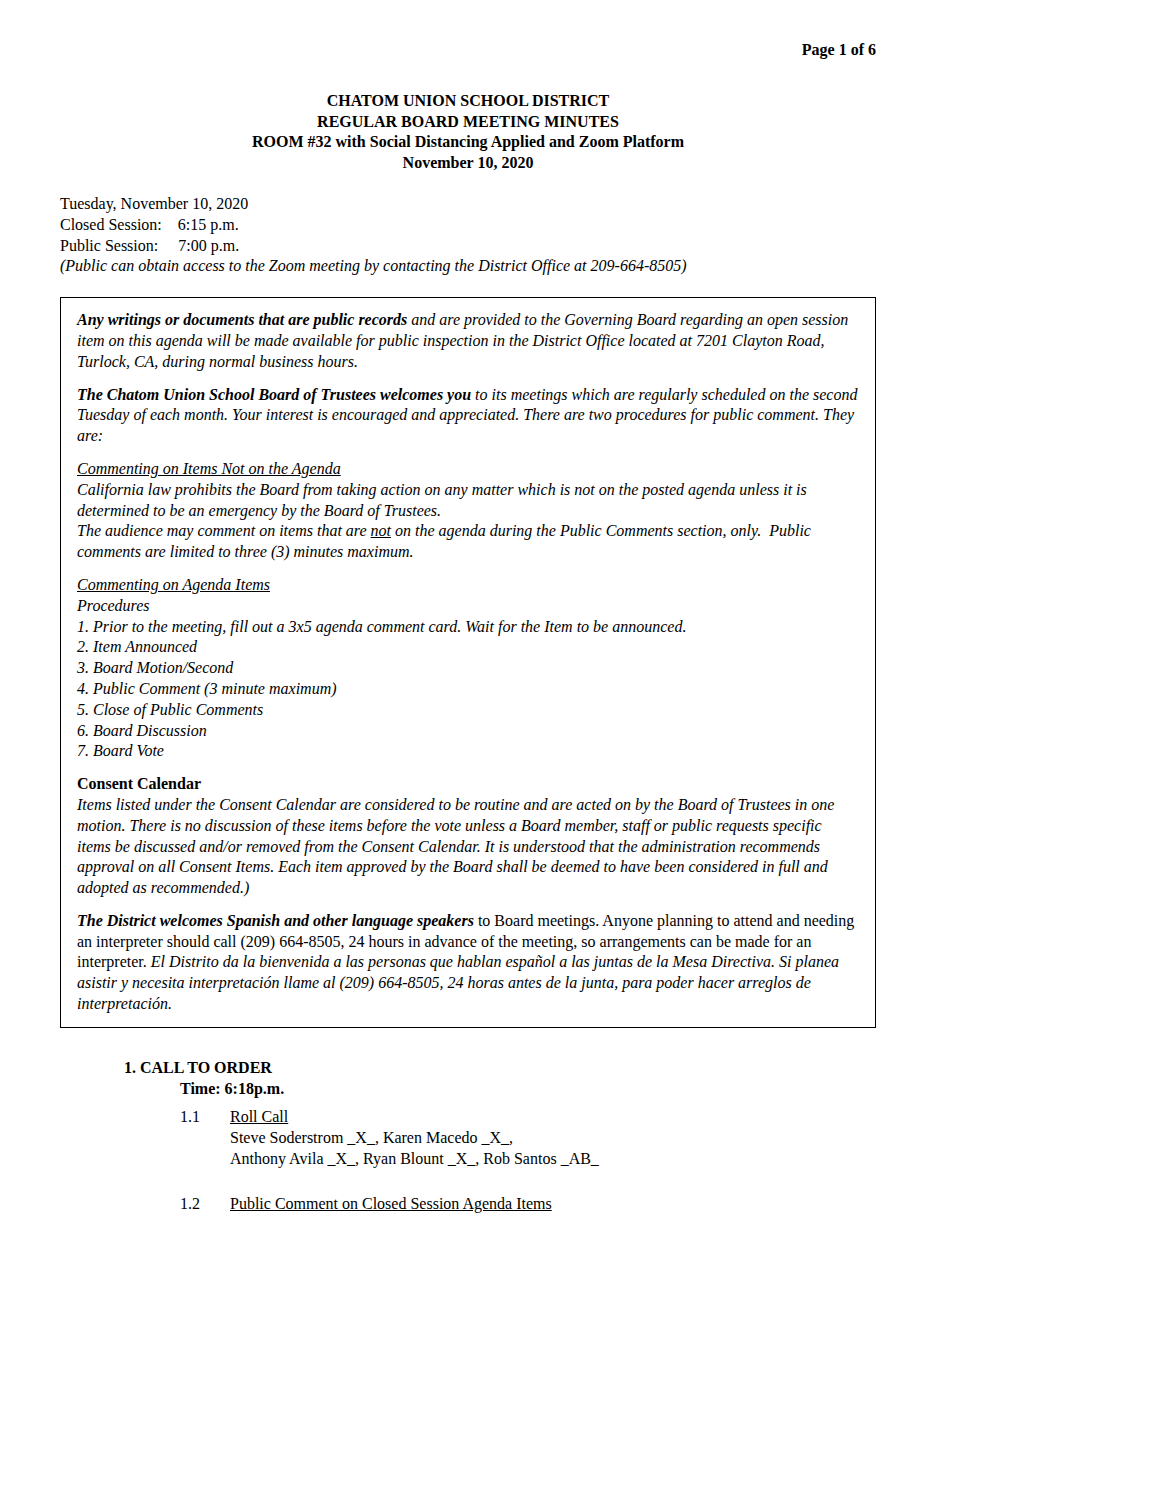Page 1 of 6
CHATOM UNION SCHOOL DISTRICT
REGULAR BOARD MEETING MINUTES
ROOM #32 with Social Distancing Applied and Zoom Platform
November 10, 2020
Tuesday, November 10, 2020
Closed Session: 6:15 p.m.
Public Session: 7:00 p.m.
(Public can obtain access to the Zoom meeting by contacting the District Office at 209-664-8505)
Any writings or documents that are public records and are provided to the Governing Board regarding an open session item on this agenda will be made available for public inspection in the District Office located at 7201 Clayton Road, Turlock, CA, during normal business hours.
The Chatom Union School Board of Trustees welcomes you to its meetings which are regularly scheduled on the second Tuesday of each month. Your interest is encouraged and appreciated. There are two procedures for public comment. They are:
Commenting on Items Not on the Agenda
California law prohibits the Board from taking action on any matter which is not on the posted agenda unless it is determined to be an emergency by the Board of Trustees.
The audience may comment on items that are not on the agenda during the Public Comments section, only. Public comments are limited to three (3) minutes maximum.
Commenting on Agenda Items
Procedures
1. Prior to the meeting, fill out a 3x5 agenda comment card. Wait for the Item to be announced.
2. Item Announced
3. Board Motion/Second
4. Public Comment (3 minute maximum)
5. Close of Public Comments
6. Board Discussion
7. Board Vote
Consent Calendar
Items listed under the Consent Calendar are considered to be routine and are acted on by the Board of Trustees in one motion. There is no discussion of these items before the vote unless a Board member, staff or public requests specific items be discussed and/or removed from the Consent Calendar. It is understood that the administration recommends approval on all Consent Items. Each item approved by the Board shall be deemed to have been considered in full and adopted as recommended.)
The District welcomes Spanish and other language speakers to Board meetings. Anyone planning to attend and needing an interpreter should call (209) 664-8505, 24 hours in advance of the meeting, so arrangements can be made for an interpreter. El Distrito da la bienvenida a las personas que hablan español a las juntas de la Mesa Directiva. Si planea asistir y necesita interpretación llame al (209) 664-8505, 24 horas antes de la junta, para poder hacer arreglos de interpretación.
CALL TO ORDER
Time: 6:18p.m.
1.1 Roll Call
Steve Soderstrom _X_, Karen Macedo _X_,
Anthony Avila _X_, Ryan Blount _X_, Rob Santos _AB_
1.2 Public Comment on Closed Session Agenda Items